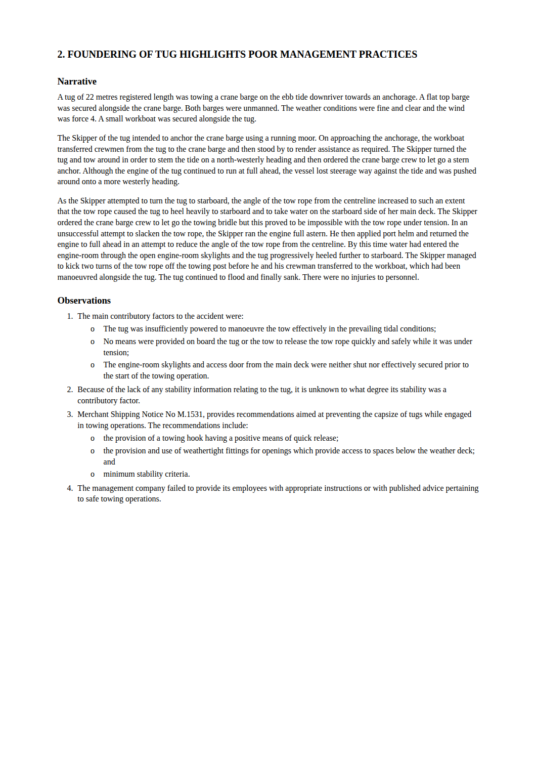2. FOUNDERING OF TUG HIGHLIGHTS POOR MANAGEMENT PRACTICES
Narrative
A tug of 22 metres registered length was towing a crane barge on the ebb tide downriver towards an anchorage. A flat top barge was secured alongside the crane barge. Both barges were unmanned. The weather conditions were fine and clear and the wind was force 4. A small workboat was secured alongside the tug.
The Skipper of the tug intended to anchor the crane barge using a running moor. On approaching the anchorage, the workboat transferred crewmen from the tug to the crane barge and then stood by to render assistance as required. The Skipper turned the tug and tow around in order to stem the tide on a north-westerly heading and then ordered the crane barge crew to let go a stern anchor. Although the engine of the tug continued to run at full ahead, the vessel lost steerage way against the tide and was pushed around onto a more westerly heading.
As the Skipper attempted to turn the tug to starboard, the angle of the tow rope from the centreline increased to such an extent that the tow rope caused the tug to heel heavily to starboard and to take water on the starboard side of her main deck. The Skipper ordered the crane barge crew to let go the towing bridle but this proved to be impossible with the tow rope under tension. In an unsuccessful attempt to slacken the tow rope, the Skipper ran the engine full astern. He then applied port helm and returned the engine to full ahead in an attempt to reduce the angle of the tow rope from the centreline. By this time water had entered the engine-room through the open engine-room skylights and the tug progressively heeled further to starboard. The Skipper managed to kick two turns of the tow rope off the towing post before he and his crewman transferred to the workboat, which had been manoeuvred alongside the tug. The tug continued to flood and finally sank. There were no injuries to personnel.
Observations
The main contributory factors to the accident were:
The tug was insufficiently powered to manoeuvre the tow effectively in the prevailing tidal conditions;
No means were provided on board the tug or the tow to release the tow rope quickly and safely while it was under tension;
The engine-room skylights and access door from the main deck were neither shut nor effectively secured prior to the start of the towing operation.
Because of the lack of any stability information relating to the tug, it is unknown to what degree its stability was a contributory factor.
Merchant Shipping Notice No M.1531, provides recommendations aimed at preventing the capsize of tugs while engaged in towing operations. The recommendations include:
the provision of a towing hook having a positive means of quick release;
the provision and use of weathertight fittings for openings which provide access to spaces below the weather deck; and
minimum stability criteria.
The management company failed to provide its employees with appropriate instructions or with published advice pertaining to safe towing operations.